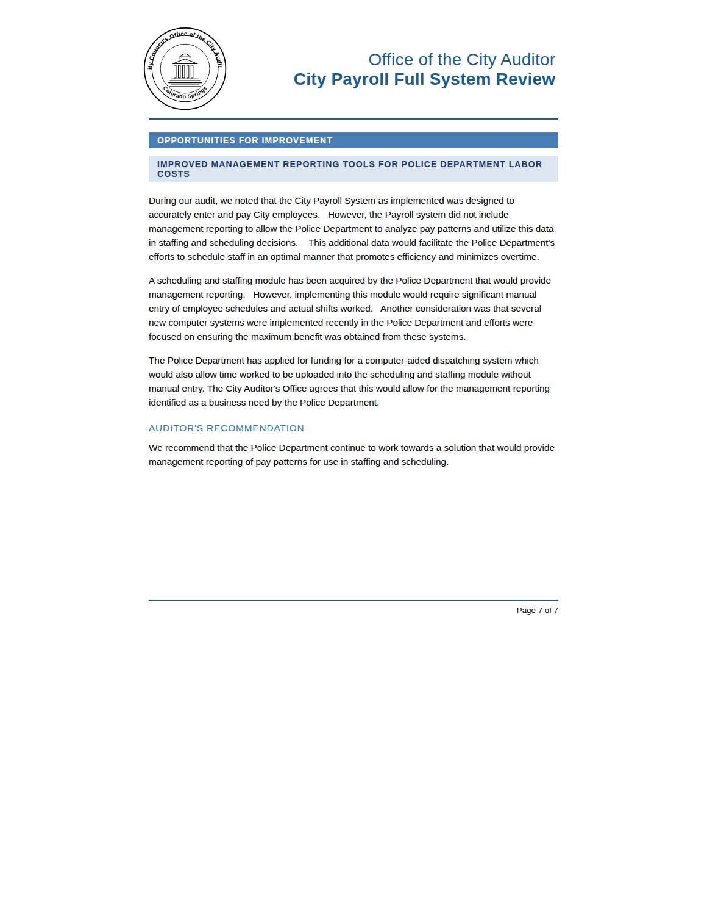City Council's Office of the City Auditor Colorado Springs
Office of the City Auditor
City Payroll Full System Review
OPPORTUNITIES FOR IMPROVEMENT
IMPROVED MANAGEMENT REPORTING TOOLS FOR POLICE DEPARTMENT LABOR COSTS
During our audit, we noted that the City Payroll System as implemented was designed to accurately enter and pay City employees. However, the Payroll system did not include management reporting to allow the Police Department to analyze pay patterns and utilize this data in staffing and scheduling decisions. This additional data would facilitate the Police Department's efforts to schedule staff in an optimal manner that promotes efficiency and minimizes overtime.
A scheduling and staffing module has been acquired by the Police Department that would provide management reporting. However, implementing this module would require significant manual entry of employee schedules and actual shifts worked. Another consideration was that several new computer systems were implemented recently in the Police Department and efforts were focused on ensuring the maximum benefit was obtained from these systems.
The Police Department has applied for funding for a computer-aided dispatching system which would also allow time worked to be uploaded into the scheduling and staffing module without manual entry. The City Auditor's Office agrees that this would allow for the management reporting identified as a business need by the Police Department.
AUDITOR'S RECOMMENDATION
We recommend that the Police Department continue to work towards a solution that would provide management reporting of pay patterns for use in staffing and scheduling.
Page 7 of 7